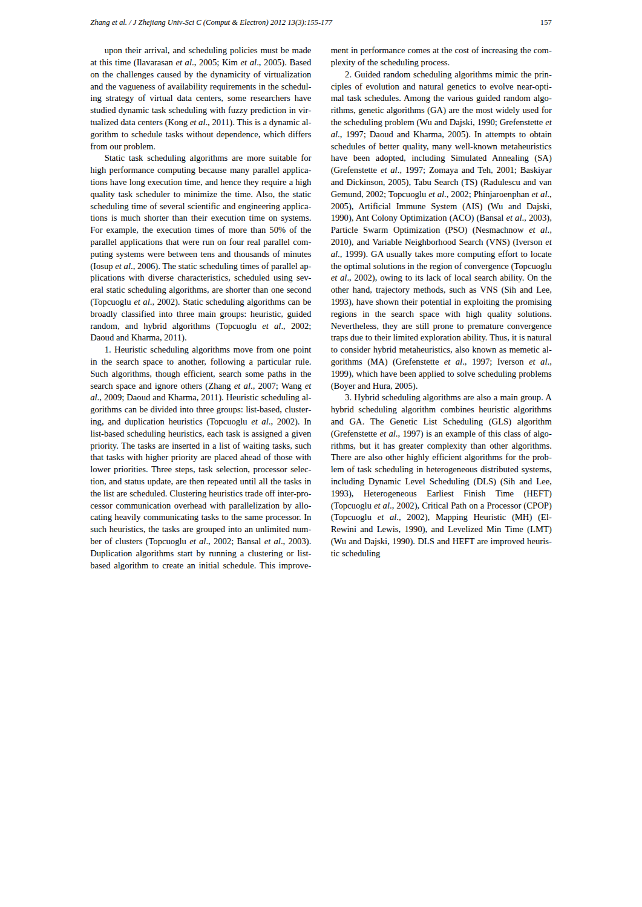Zhang et al. / J Zhejiang Univ-Sci C (Comput & Electron) 2012 13(3):155-177 157
upon their arrival, and scheduling policies must be made at this time (Ilavarasan et al., 2005; Kim et al., 2005). Based on the challenges caused by the dynamicity of virtualization and the vagueness of availability requirements in the scheduling strategy of virtual data centers, some researchers have studied dynamic task scheduling with fuzzy prediction in virtualized data centers (Kong et al., 2011). This is a dynamic algorithm to schedule tasks without dependence, which differs from our problem.
Static task scheduling algorithms are more suitable for high performance computing because many parallel applications have long execution time, and hence they require a high quality task scheduler to minimize the time. Also, the static scheduling time of several scientific and engineering applications is much shorter than their execution time on systems. For example, the execution times of more than 50% of the parallel applications that were run on four real parallel computing systems were between tens and thousands of minutes (Iosup et al., 2006). The static scheduling times of parallel applications with diverse characteristics, scheduled using several static scheduling algorithms, are shorter than one second (Topcuoglu et al., 2002). Static scheduling algorithms can be broadly classified into three main groups: heuristic, guided random, and hybrid algorithms (Topcuoglu et al., 2002; Daoud and Kharma, 2011).
1. Heuristic scheduling algorithms move from one point in the search space to another, following a particular rule. Such algorithms, though efficient, search some paths in the search space and ignore others (Zhang et al., 2007; Wang et al., 2009; Daoud and Kharma, 2011). Heuristic scheduling algorithms can be divided into three groups: list-based, clustering, and duplication heuristics (Topcuoglu et al., 2002). In list-based scheduling heuristics, each task is assigned a given priority. The tasks are inserted in a list of waiting tasks, such that tasks with higher priority are placed ahead of those with lower priorities. Three steps, task selection, processor selection, and status update, are then repeated until all the tasks in the list are scheduled. Clustering heuristics trade off inter-processor communication overhead with parallelization by allocating heavily communicating tasks to the same processor. In such heuristics, the tasks are grouped into an unlimited number of clusters (Topcuoglu et al., 2002; Bansal et al., 2003). Duplication algorithms start by running a clustering or list-based algorithm to create an initial schedule. This improvement in performance comes at the cost of increasing the complexity of the scheduling process.
2. Guided random scheduling algorithms mimic the principles of evolution and natural genetics to evolve near-optimal task schedules. Among the various guided random algorithms, genetic algorithms (GA) are the most widely used for the scheduling problem (Wu and Dajski, 1990; Grefenstette et al., 1997; Daoud and Kharma, 2005). In attempts to obtain schedules of better quality, many well-known metaheuristics have been adopted, including Simulated Annealing (SA) (Grefenstette et al., 1997; Zomaya and Teh, 2001; Baskiyar and Dickinson, 2005), Tabu Search (TS) (Radulescu and van Gemund, 2002; Topcuoglu et al., 2002; Phinjaroenphan et al., 2005), Artificial Immune System (AIS) (Wu and Dajski, 1990), Ant Colony Optimization (ACO) (Bansal et al., 2003), Particle Swarm Optimization (PSO) (Nesmachnow et al., 2010), and Variable Neighborhood Search (VNS) (Iverson et al., 1999). GA usually takes more computing effort to locate the optimal solutions in the region of convergence (Topcuoglu et al., 2002), owing to its lack of local search ability. On the other hand, trajectory methods, such as VNS (Sih and Lee, 1993), have shown their potential in exploiting the promising regions in the search space with high quality solutions. Nevertheless, they are still prone to premature convergence traps due to their limited exploration ability. Thus, it is natural to consider hybrid metaheuristics, also known as memetic algorithms (MA) (Grefenstette et al., 1997; Iverson et al., 1999), which have been applied to solve scheduling problems (Boyer and Hura, 2005).
3. Hybrid scheduling algorithms are also a main group. A hybrid scheduling algorithm combines heuristic algorithms and GA. The Genetic List Scheduling (GLS) algorithm (Grefenstette et al., 1997) is an example of this class of algorithms, but it has greater complexity than other algorithms. There are also other highly efficient algorithms for the problem of task scheduling in heterogeneous distributed systems, including Dynamic Level Scheduling (DLS) (Sih and Lee, 1993), Heterogeneous Earliest Finish Time (HEFT) (Topcuoglu et al., 2002), Critical Path on a Processor (CPOP) (Topcuoglu et al., 2002), Mapping Heuristic (MH) (El-Rewini and Lewis, 1990), and Levelized Min Time (LMT) (Wu and Dajski, 1990). DLS and HEFT are improved heuristic scheduling